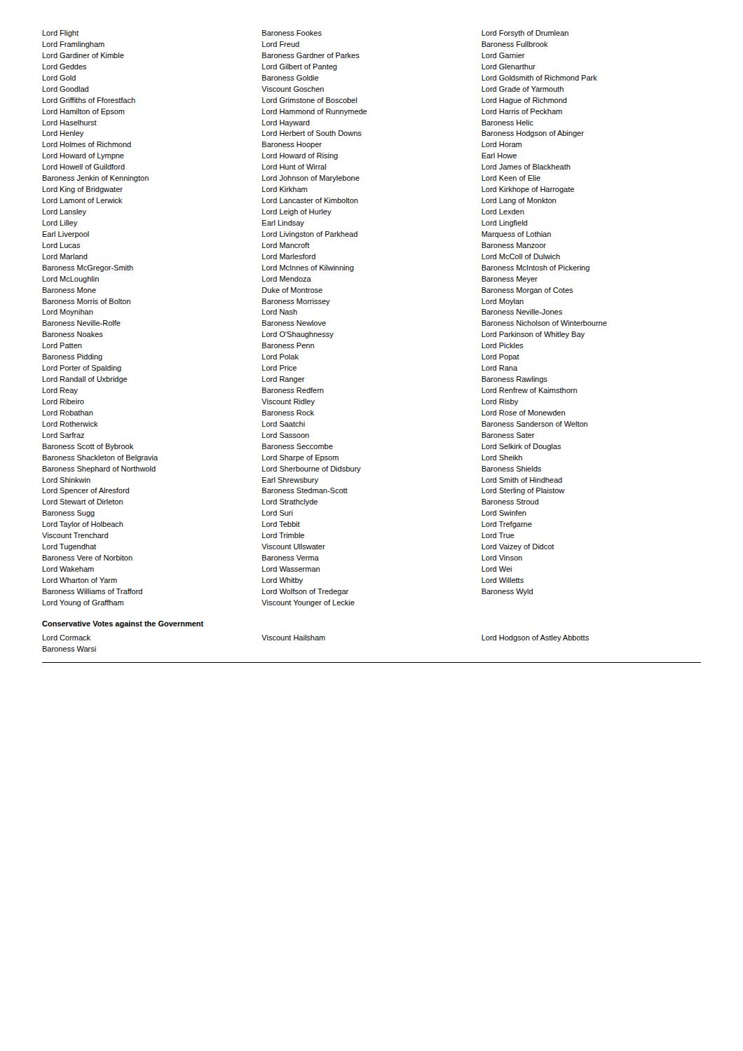| Lord Flight | Baroness Fookes | Lord Forsyth of Drumlean |
| Lord Framlingham | Lord Freud | Baroness Fullbrook |
| Lord Gardiner of Kimble | Baroness Gardner of Parkes | Lord Garnier |
| Lord Geddes | Lord Gilbert of Panteg | Lord Glenarthur |
| Lord Gold | Baroness Goldie | Lord Goldsmith of Richmond Park |
| Lord Goodlad | Viscount Goschen | Lord Grade of Yarmouth |
| Lord Griffiths of Fforestfach | Lord Grimstone of Boscobel | Lord Hague of Richmond |
| Lord Hamilton of Epsom | Lord Hammond of Runnymede | Lord Harris of Peckham |
| Lord Haselhurst | Lord Hayward | Baroness Helic |
| Lord Henley | Lord Herbert of South Downs | Baroness Hodgson of Abinger |
| Lord Holmes of Richmond | Baroness Hooper | Lord Horam |
| Lord Howard of Lympne | Lord Howard of Rising | Earl Howe |
| Lord Howell of Guildford | Lord Hunt of Wirral | Lord James of Blackheath |
| Baroness Jenkin of Kennington | Lord Johnson of Marylebone | Lord Keen of Elie |
| Lord King of Bridgwater | Lord Kirkham | Lord Kirkhope of Harrogate |
| Lord Lamont of Lerwick | Lord Lancaster of Kimbolton | Lord Lang of Monkton |
| Lord Lansley | Lord Leigh of Hurley | Lord Lexden |
| Lord Lilley | Earl Lindsay | Lord Lingfield |
| Earl Liverpool | Lord Livingston of Parkhead | Marquess of Lothian |
| Lord Lucas | Lord Mancroft | Baroness Manzoor |
| Lord Marland | Lord Marlesford | Lord McColl of Dulwich |
| Baroness McGregor-Smith | Lord McInnes of Kilwinning | Baroness McIntosh of Pickering |
| Lord McLoughlin | Lord Mendoza | Baroness Meyer |
| Baroness Mone | Duke of Montrose | Baroness Morgan of Cotes |
| Baroness Morris of Bolton | Baroness Morrissey | Lord Moylan |
| Lord Moynihan | Lord Nash | Baroness Neville-Jones |
| Baroness Neville-Rolfe | Baroness Newlove | Baroness Nicholson of Winterbourne |
| Baroness Noakes | Lord O'Shaughnessy | Lord Parkinson of Whitley Bay |
| Lord Patten | Baroness Penn | Lord Pickles |
| Baroness Pidding | Lord Polak | Lord Popat |
| Lord Porter of Spalding | Lord Price | Lord Rana |
| Lord Randall of Uxbridge | Lord Ranger | Baroness Rawlings |
| Lord Reay | Baroness Redfern | Lord Renfrew of Kaimsthorn |
| Lord Ribeiro | Viscount Ridley | Lord Risby |
| Lord Robathan | Baroness Rock | Lord Rose of Monewden |
| Lord Rotherwick | Lord Saatchi | Baroness Sanderson of Welton |
| Lord Sarfraz | Lord Sassoon | Baroness Sater |
| Baroness Scott of Bybrook | Baroness Seccombe | Lord Selkirk of Douglas |
| Baroness Shackleton of Belgravia | Lord Sharpe of Epsom | Lord Sheikh |
| Baroness Shephard of Northwold | Lord Sherbourne of Didsbury | Baroness Shields |
| Lord Shinkwin | Earl Shrewsbury | Lord Smith of Hindhead |
| Lord Spencer of Alresford | Baroness Stedman-Scott | Lord Sterling of Plaistow |
| Lord Stewart of Dirleton | Lord Strathclyde | Baroness Stroud |
| Baroness Sugg | Lord Suri | Lord Swinfen |
| Lord Taylor of Holbeach | Lord Tebbit | Lord Trefgarne |
| Viscount Trenchard | Lord Trimble | Lord True |
| Lord Tugendhat | Viscount Ullswater | Lord Vaizey of Didcot |
| Baroness Vere of Norbiton | Baroness Verma | Lord Vinson |
| Lord Wakeham | Lord Wasserman | Lord Wei |
| Lord Wharton of Yarm | Lord Whitby | Lord Willetts |
| Baroness Williams of Trafford | Lord Wolfson of Tredegar | Baroness Wyld |
| Lord Young of Graffham | Viscount Younger of Leckie | |
Conservative Votes against the Government
| Lord Cormack | Viscount Hailsham | Lord Hodgson of Astley Abbotts |
| Baroness Warsi | | |